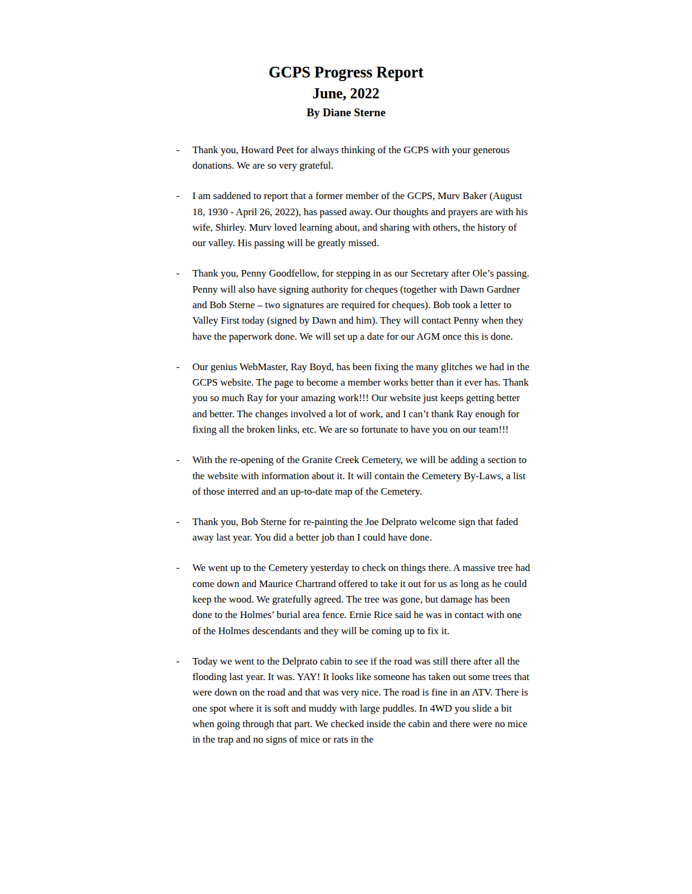GCPS Progress Report
June, 2022
By Diane Sterne
Thank you, Howard Peet for always thinking of the GCPS with your generous donations. We are so very grateful.
I am saddened to report that a former member of the GCPS, Murv Baker (August 18, 1930 - April 26, 2022), has passed away. Our thoughts and prayers are with his wife, Shirley. Murv loved learning about, and sharing with others, the history of our valley. His passing will be greatly missed.
Thank you, Penny Goodfellow, for stepping in as our Secretary after Ole’s passing. Penny will also have signing authority for cheques (together with Dawn Gardner and Bob Sterne – two signatures are required for cheques). Bob took a letter to Valley First today (signed by Dawn and him). They will contact Penny when they have the paperwork done. We will set up a date for our AGM once this is done.
Our genius WebMaster, Ray Boyd, has been fixing the many glitches we had in the GCPS website. The page to become a member works better than it ever has. Thank you so much Ray for your amazing work!!! Our website just keeps getting better and better. The changes involved a lot of work, and I can’t thank Ray enough for fixing all the broken links, etc. We are so fortunate to have you on our team!!!
With the re-opening of the Granite Creek Cemetery, we will be adding a section to the website with information about it. It will contain the Cemetery By-Laws, a list of those interred and an up-to-date map of the Cemetery.
Thank you, Bob Sterne for re-painting the Joe Delprato welcome sign that faded away last year. You did a better job than I could have done.
We went up to the Cemetery yesterday to check on things there. A massive tree had come down and Maurice Chartrand offered to take it out for us as long as he could keep the wood. We gratefully agreed. The tree was gone, but damage has been done to the Holmes’ burial area fence. Ernie Rice said he was in contact with one of the Holmes descendants and they will be coming up to fix it.
Today we went to the Delprato cabin to see if the road was still there after all the flooding last year. It was. YAY! It looks like someone has taken out some trees that were down on the road and that was very nice. The road is fine in an ATV. There is one spot where it is soft and muddy with large puddles. In 4WD you slide a bit when going through that part. We checked inside the cabin and there were no mice in the trap and no signs of mice or rats in the